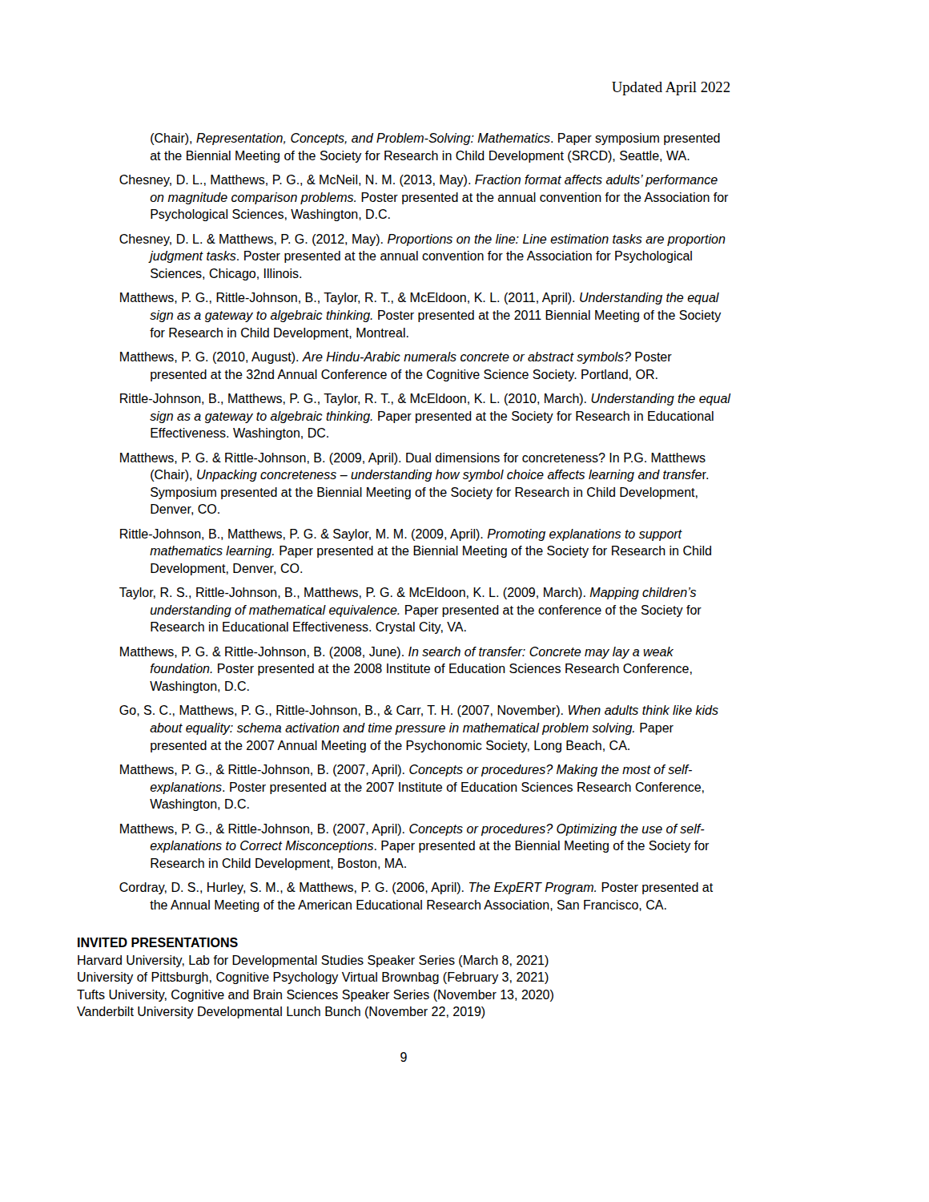Updated April 2022
(Chair), Representation, Concepts, and Problem-Solving: Mathematics. Paper symposium presented at the Biennial Meeting of the Society for Research in Child Development (SRCD), Seattle, WA.
Chesney, D. L., Matthews, P. G., & McNeil, N. M. (2013, May). Fraction format affects adults’ performance on magnitude comparison problems. Poster presented at the annual convention for the Association for Psychological Sciences, Washington, D.C.
Chesney, D. L. & Matthews, P. G. (2012, May). Proportions on the line: Line estimation tasks are proportion judgment tasks. Poster presented at the annual convention for the Association for Psychological Sciences, Chicago, Illinois.
Matthews, P. G., Rittle-Johnson, B., Taylor, R. T., & McEldoon, K. L. (2011, April). Understanding the equal sign as a gateway to algebraic thinking. Poster presented at the 2011 Biennial Meeting of the Society for Research in Child Development, Montreal.
Matthews, P. G. (2010, August). Are Hindu-Arabic numerals concrete or abstract symbols? Poster presented at the 32nd Annual Conference of the Cognitive Science Society. Portland, OR.
Rittle-Johnson, B., Matthews, P. G., Taylor, R. T., & McEldoon, K. L. (2010, March). Understanding the equal sign as a gateway to algebraic thinking. Paper presented at the Society for Research in Educational Effectiveness. Washington, DC.
Matthews, P. G. & Rittle-Johnson, B. (2009, April). Dual dimensions for concreteness? In P.G. Matthews (Chair), Unpacking concreteness – understanding how symbol choice affects learning and transfer. Symposium presented at the Biennial Meeting of the Society for Research in Child Development, Denver, CO.
Rittle-Johnson, B., Matthews, P. G. & Saylor, M. M. (2009, April). Promoting explanations to support mathematics learning. Paper presented at the Biennial Meeting of the Society for Research in Child Development, Denver, CO.
Taylor, R. S., Rittle-Johnson, B., Matthews, P. G. & McEldoon, K. L. (2009, March). Mapping children’s understanding of mathematical equivalence. Paper presented at the conference of the Society for Research in Educational Effectiveness. Crystal City, VA.
Matthews, P. G. & Rittle-Johnson, B. (2008, June). In search of transfer: Concrete may lay a weak foundation. Poster presented at the 2008 Institute of Education Sciences Research Conference, Washington, D.C.
Go, S. C., Matthews, P. G., Rittle-Johnson, B., & Carr, T. H. (2007, November). When adults think like kids about equality: schema activation and time pressure in mathematical problem solving. Paper presented at the 2007 Annual Meeting of the Psychonomic Society, Long Beach, CA.
Matthews, P. G., & Rittle-Johnson, B. (2007, April). Concepts or procedures? Making the most of self-explanations. Poster presented at the 2007 Institute of Education Sciences Research Conference, Washington, D.C.
Matthews, P. G., & Rittle-Johnson, B. (2007, April). Concepts or procedures? Optimizing the use of self-explanations to Correct Misconceptions. Paper presented at the Biennial Meeting of the Society for Research in Child Development, Boston, MA.
Cordray, D. S., Hurley, S. M., & Matthews, P. G. (2006, April). The ExpERT Program. Poster presented at the Annual Meeting of the American Educational Research Association, San Francisco, CA.
Invited Presentations
Harvard University, Lab for Developmental Studies Speaker Series (March 8, 2021)
University of Pittsburgh, Cognitive Psychology Virtual Brownbag (February 3, 2021)
Tufts University, Cognitive and Brain Sciences Speaker Series (November 13, 2020)
Vanderbilt University Developmental Lunch Bunch (November 22, 2019)
9